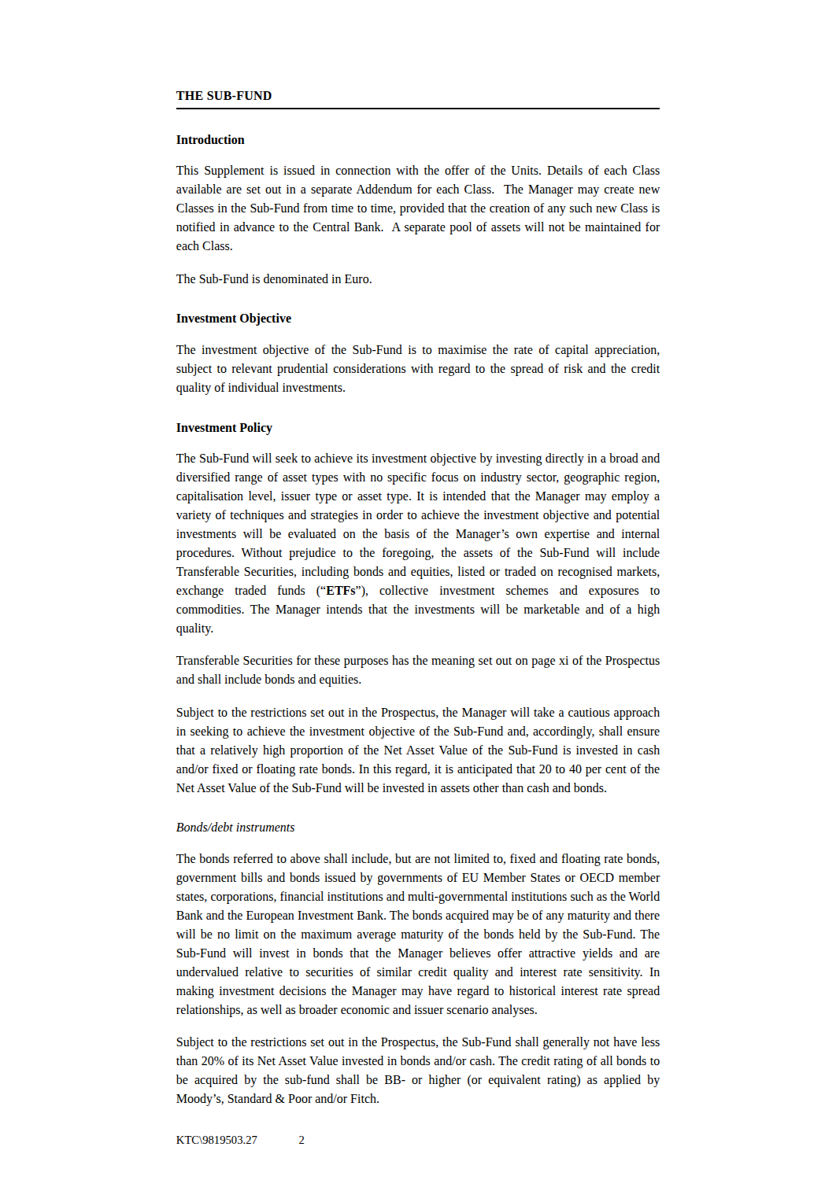THE SUB-FUND
Introduction
This Supplement is issued in connection with the offer of the Units. Details of each Class available are set out in a separate Addendum for each Class. The Manager may create new Classes in the Sub-Fund from time to time, provided that the creation of any such new Class is notified in advance to the Central Bank. A separate pool of assets will not be maintained for each Class.
The Sub-Fund is denominated in Euro.
Investment Objective
The investment objective of the Sub-Fund is to maximise the rate of capital appreciation, subject to relevant prudential considerations with regard to the spread of risk and the credit quality of individual investments.
Investment Policy
The Sub-Fund will seek to achieve its investment objective by investing directly in a broad and diversified range of asset types with no specific focus on industry sector, geographic region, capitalisation level, issuer type or asset type. It is intended that the Manager may employ a variety of techniques and strategies in order to achieve the investment objective and potential investments will be evaluated on the basis of the Manager’s own expertise and internal procedures. Without prejudice to the foregoing, the assets of the Sub-Fund will include Transferable Securities, including bonds and equities, listed or traded on recognised markets, exchange traded funds (“ETFs”), collective investment schemes and exposures to commodities. The Manager intends that the investments will be marketable and of a high quality.
Transferable Securities for these purposes has the meaning set out on page xi of the Prospectus and shall include bonds and equities.
Subject to the restrictions set out in the Prospectus, the Manager will take a cautious approach in seeking to achieve the investment objective of the Sub-Fund and, accordingly, shall ensure that a relatively high proportion of the Net Asset Value of the Sub-Fund is invested in cash and/or fixed or floating rate bonds. In this regard, it is anticipated that 20 to 40 per cent of the Net Asset Value of the Sub-Fund will be invested in assets other than cash and bonds.
Bonds/debt instruments
The bonds referred to above shall include, but are not limited to, fixed and floating rate bonds, government bills and bonds issued by governments of EU Member States or OECD member states, corporations, financial institutions and multi-governmental institutions such as the World Bank and the European Investment Bank. The bonds acquired may be of any maturity and there will be no limit on the maximum average maturity of the bonds held by the Sub-Fund. The Sub-Fund will invest in bonds that the Manager believes offer attractive yields and are undervalued relative to securities of similar credit quality and interest rate sensitivity. In making investment decisions the Manager may have regard to historical interest rate spread relationships, as well as broader economic and issuer scenario analyses.
Subject to the restrictions set out in the Prospectus, the Sub-Fund shall generally not have less than 20% of its Net Asset Value invested in bonds and/or cash. The credit rating of all bonds to be acquired by the sub-fund shall be BB- or higher (or equivalent rating) as applied by Moody’s, Standard & Poor and/or Fitch.
KTC\9819503.27 2